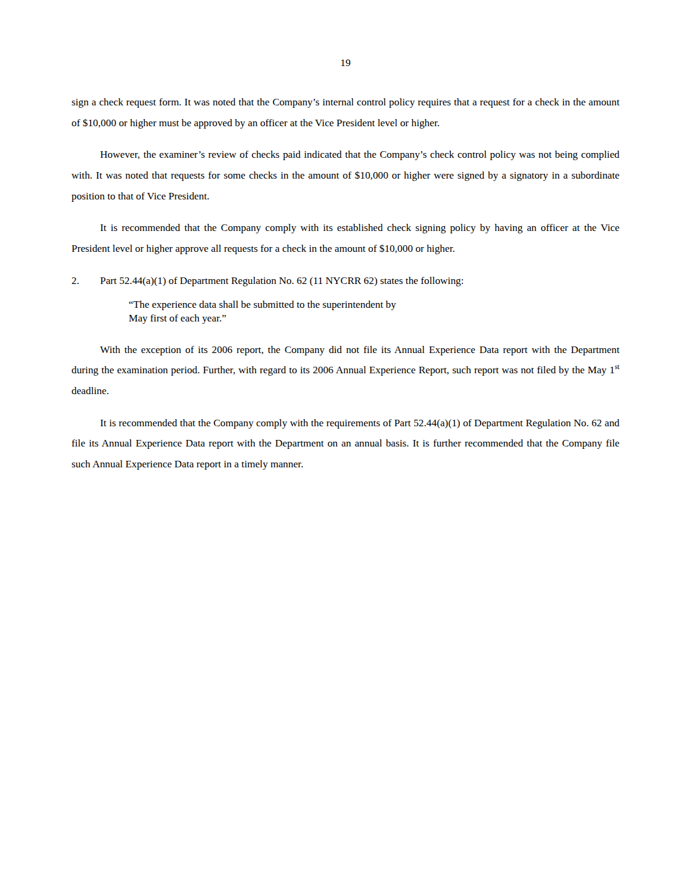19
sign a check request form. It was noted that the Company’s internal control policy requires that a request for a check in the amount of $10,000 or higher must be approved by an officer at the Vice President level or higher.
However, the examiner’s review of checks paid indicated that the Company’s check control policy was not being complied with. It was noted that requests for some checks in the amount of $10,000 or higher were signed by a signatory in a subordinate position to that of Vice President.
It is recommended that the Company comply with its established check signing policy by having an officer at the Vice President level or higher approve all requests for a check in the amount of $10,000 or higher.
2. Part 52.44(a)(1) of Department Regulation No. 62 (11 NYCRR 62) states the following:
“The experience data shall be submitted to the superintendent by
May first of each year.”
With the exception of its 2006 report, the Company did not file its Annual Experience Data report with the Department during the examination period. Further, with regard to its 2006 Annual Experience Report, such report was not filed by the May 1st deadline.
It is recommended that the Company comply with the requirements of Part 52.44(a)(1) of Department Regulation No. 62 and file its Annual Experience Data report with the Department on an annual basis. It is further recommended that the Company file such Annual Experience Data report in a timely manner.